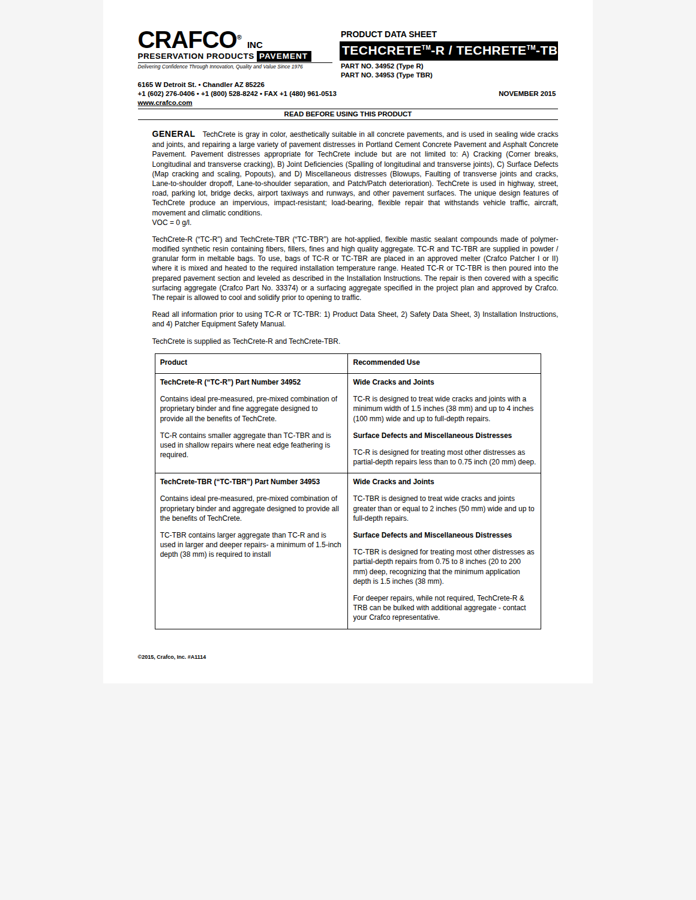CRAFCO® INC
PRESERVATION PRODUCTS PAVEMENT
Delivering Confidence Through Innovation, Quality and Value Since 1976
PRODUCT DATA SHEET
TECHCRETETM-R / TECHRETETM-TBR
PART NO. 34952 (Type R)
PART NO. 34953 (Type TBR)
6165 W Detroit St. • Chandler AZ 85226
+1 (602) 276-0406 • +1 (800) 528-8242 • FAX +1 (480) 961-0513
www.crafco.com
NOVEMBER 2015
READ BEFORE USING THIS PRODUCT
GENERAL TechCrete is gray in color, aesthetically suitable in all concrete pavements, and is used in sealing wide cracks and joints, and repairing a large variety of pavement distresses in Portland Cement Concrete Pavement and Asphalt Concrete Pavement. Pavement distresses appropriate for TechCrete include but are not limited to: A) Cracking (Corner breaks, Longitudinal and transverse cracking), B) Joint Deficiencies (Spalling of longitudinal and transverse joints), C) Surface Defects (Map cracking and scaling, Popouts), and D) Miscellaneous distresses (Blowups, Faulting of transverse joints and cracks, Lane-to-shoulder dropoff, Lane-to-shoulder separation, and Patch/Patch deterioration). TechCrete is used in highway, street, road, parking lot, bridge decks, airport taxiways and runways, and other pavement surfaces. The unique design features of TechCrete produce an impervious, impact-resistant; load-bearing, flexible repair that withstands vehicle traffic, aircraft, movement and climatic conditions.
VOC = 0 g/l.
TechCrete-R (“TC-R”) and TechCrete-TBR (“TC-TBR”) are hot-applied, flexible mastic sealant compounds made of polymer-modified synthetic resin containing fibers, fillers, fines and high quality aggregate. TC-R and TC-TBR are supplied in powder / granular form in meltable bags. To use, bags of TC-R or TC-TBR are placed in an approved melter (Crafco Patcher I or II) where it is mixed and heated to the required installation temperature range. Heated TC-R or TC-TBR is then poured into the prepared pavement section and leveled as described in the Installation Instructions. The repair is then covered with a specific surfacing aggregate (Crafco Part No. 33374) or a surfacing aggregate specified in the project plan and approved by Crafco. The repair is allowed to cool and solidify prior to opening to traffic.
Read all information prior to using TC-R or TC-TBR: 1) Product Data Sheet, 2) Safety Data Sheet, 3) Installation Instructions, and 4) Patcher Equipment Safety Manual.
TechCrete is supplied as TechCrete-R and TechCrete-TBR.
| Product | Recommended Use |
| --- | --- |
| TechCrete-R (“TC-R”) Part Number 34952 Contains ideal pre-measured, pre-mixed combination of proprietary binder and fine aggregate designed to provide all the benefits of TechCrete. TC-R contains smaller aggregate than TC-TBR and is used in shallow repairs where neat edge feathering is required. | Wide Cracks and Joints TC-R is designed to treat wide cracks and joints with a minimum width of 1.5 inches (38 mm) and up to 4 inches (100 mm) wide and up to full-depth repairs. Surface Defects and Miscellaneous Distresses TC-R is designed for treating most other distresses as partial-depth repairs less than to 0.75 inch (20 mm) deep. |
| TechCrete-TBR (“TC-TBR”) Part Number 34953 Contains ideal pre-measured, pre-mixed combination of proprietary binder and aggregate designed to provide all the benefits of TechCrete. TC-TBR contains larger aggregate than TC-R and is used in larger and deeper repairs- a minimum of 1.5-inch depth (38 mm) is required to install | Wide Cracks and Joints TC-TBR is designed to treat wide cracks and joints greater than or equal to 2 inches (50 mm) wide and up to full-depth repairs. Surface Defects and Miscellaneous Distresses TC-TBR is designed for treating most other distresses as partial-depth repairs from 0.75 to 8 inches (20 to 200 mm) deep, recognizing that the minimum application depth is 1.5 inches (38 mm). For deeper repairs, while not required, TechCrete-R & TRB can be bulked with additional aggregate - contact your Crafco representative. |
©2015, Crafco, Inc. #A1114